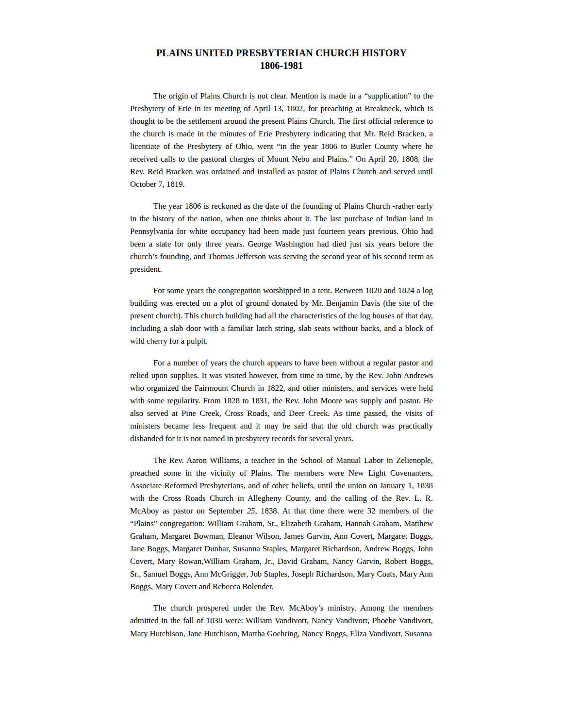PLAINS UNITED PRESBYTERIAN CHURCH HISTORY1806-1981
The origin of Plains Church is not clear. Mention is made in a “supplication” to the Presbytery of Erie in its meeting of April 13, 1802, for preaching at Breakneck, which is thought to be the settlement around the present Plains Church. The first official reference to the church is made in the minutes of Erie Presbytery indicating that Mr. Reid Bracken, a licentiate of the Presbytery of Ohio, went “in the year 1806 to Butler County where he received calls to the pastoral charges of Mount Nebo and Plains.” On April 20, 1808, the Rev. Reid Bracken was ordained and installed as pastor of Plains Church and served until October 7, 1819.
The year 1806 is reckoned as the date of the founding of Plains Church -rather early in the history of the nation, when one thinks about it. The last purchase of Indian land in Pennsylvania for white occupancy had been made just fourteen years previous. Ohio had been a state for only three years. George Washington had died just six years before the church’s founding, and Thomas Jefferson was serving the second year of his second term as president.
For some years the congregation worshipped in a tent. Between 1820 and 1824 a log building was erected on a plot of ground donated by Mr. Benjamin Davis (the site of the present church). This church building had all the characteristics of the log houses of that day, including a slab door with a familiar latch string, slab seats without backs, and a block of wild cherry for a pulpit.
For a number of years the church appears to have been without a regular pastor and relied upon supplies. It was visited however, from time to time, by the Rev. John Andrews who organized the Fairmount Church in 1822, and other ministers, and services were held with some regularity. From 1828 to 1831, the Rev. John Moore was supply and pastor. He also served at Pine Creek, Cross Roads, and Deer Creek. As time passed, the visits of ministers became less frequent and it may be said that the old church was practically disbanded for it is not named in presbytery records for several years.
The Rev. Aaron Williams, a teacher in the School of Manual Labor in Zelienople, preached some in the vicinity of Plains. The members were New Light Covenanters, Associate Reformed Presbyterians, and of other beliefs, until the union on January 1, 1838 with the Cross Roads Church in Allegheny County, and the calling of the Rev. L. R. McAboy as pastor on September 25, 1838. At that time there were 32 members of the “Plains” congregation: William Graham, Sr., Elizabeth Graham, Hannah Graham, Matthew Graham, Margaret Bowman, Eleanor Wilson, James Garvin, Ann Covert, Margaret Boggs, Jane Boggs, Margaret Dunbar, Susanna Staples, Margaret Richardson, Andrew Boggs, John Covert, Mary Rowan,William Graham, Jr., David Graham, Nancy Garvin, Robert Boggs, Sr., Samuel Boggs, Ann McGrigger, Job Staples, Joseph Richardson, Mary Coats, Mary Ann Boggs, Mary Covert and Rebecca Bolender.
The church prospered under the Rev. McAboy’s ministry. Among the members admitted in the fall of 1838 were: William Vandivort, Nancy Vandivort, Phoebe Vandivort, Mary Hutchison, Jane Hutchison, Martha Goehring, Nancy Boggs, Eliza Vandivort, Susanna